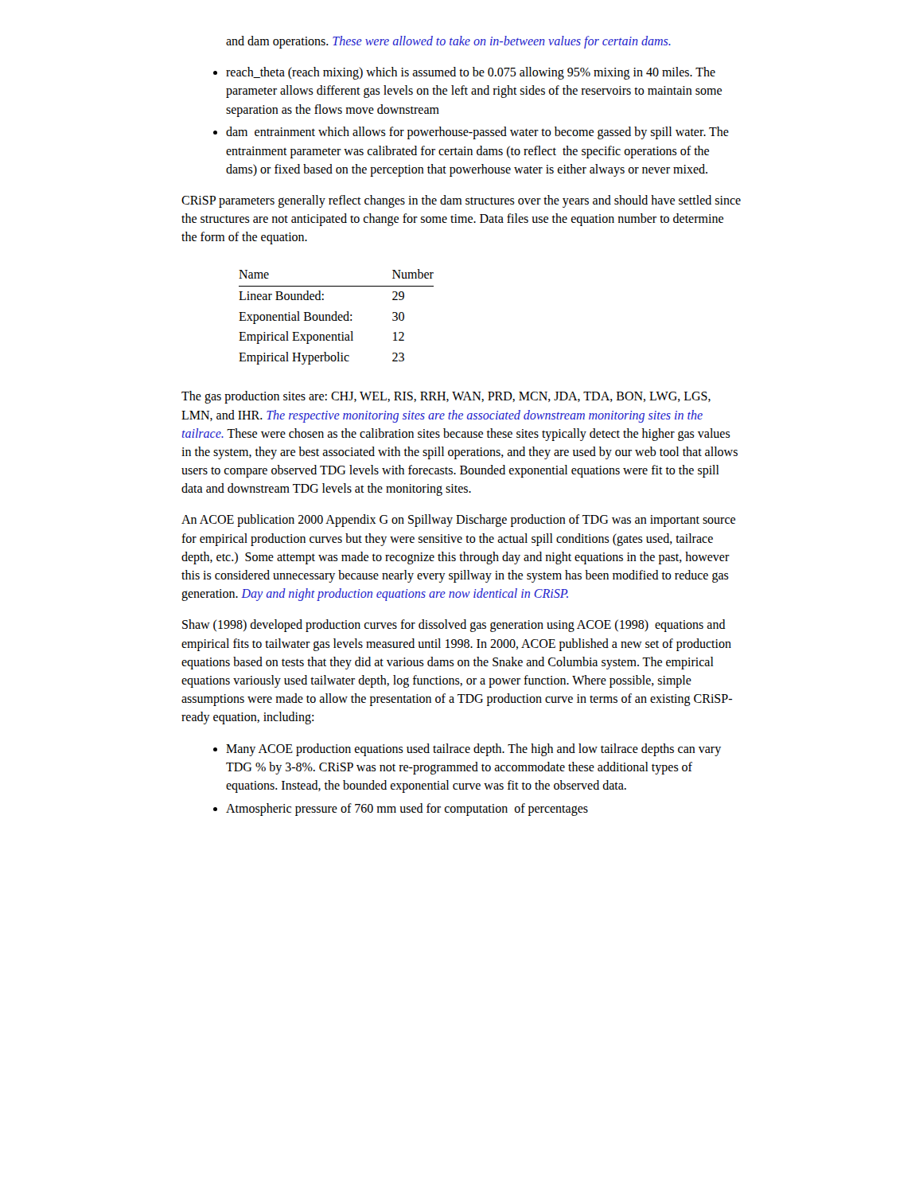and dam operations. These were allowed to take on in-between values for certain dams.
reach_theta (reach mixing) which is assumed to be 0.075 allowing 95% mixing in 40 miles. The parameter allows different gas levels on the left and right sides of the reservoirs to maintain some separation as the flows move downstream
dam entrainment which allows for powerhouse-passed water to become gassed by spill water. The entrainment parameter was calibrated for certain dams (to reflect the specific operations of the dams) or fixed based on the perception that powerhouse water is either always or never mixed.
CRiSP parameters generally reflect changes in the dam structures over the years and should have settled since the structures are not anticipated to change for some time. Data files use the equation number to determine the form of the equation.
| Name | Number |
| --- | --- |
| Linear Bounded: | 29 |
| Exponential Bounded: | 30 |
| Empirical Exponential | 12 |
| Empirical Hyperbolic | 23 |
The gas production sites are: CHJ, WEL, RIS, RRH, WAN, PRD, MCN, JDA, TDA, BON, LWG, LGS, LMN, and IHR. The respective monitoring sites are the associated downstream monitoring sites in the tailrace. These were chosen as the calibration sites because these sites typically detect the higher gas values in the system, they are best associated with the spill operations, and they are used by our web tool that allows users to compare observed TDG levels with forecasts. Bounded exponential equations were fit to the spill data and downstream TDG levels at the monitoring sites.
An ACOE publication 2000 Appendix G on Spillway Discharge production of TDG was an important source for empirical production curves but they were sensitive to the actual spill conditions (gates used, tailrace depth, etc.) Some attempt was made to recognize this through day and night equations in the past, however this is considered unnecessary because nearly every spillway in the system has been modified to reduce gas generation. Day and night production equations are now identical in CRiSP.
Shaw (1998) developed production curves for dissolved gas generation using ACOE (1998) equations and empirical fits to tailwater gas levels measured until 1998. In 2000, ACOE published a new set of production equations based on tests that they did at various dams on the Snake and Columbia system. The empirical equations variously used tailwater depth, log functions, or a power function. Where possible, simple assumptions were made to allow the presentation of a TDG production curve in terms of an existing CRiSP-ready equation, including:
Many ACOE production equations used tailrace depth. The high and low tailrace depths can vary TDG % by 3-8%. CRiSP was not re-programmed to accommodate these additional types of equations. Instead, the bounded exponential curve was fit to the observed data.
Atmospheric pressure of 760 mm used for computation of percentages